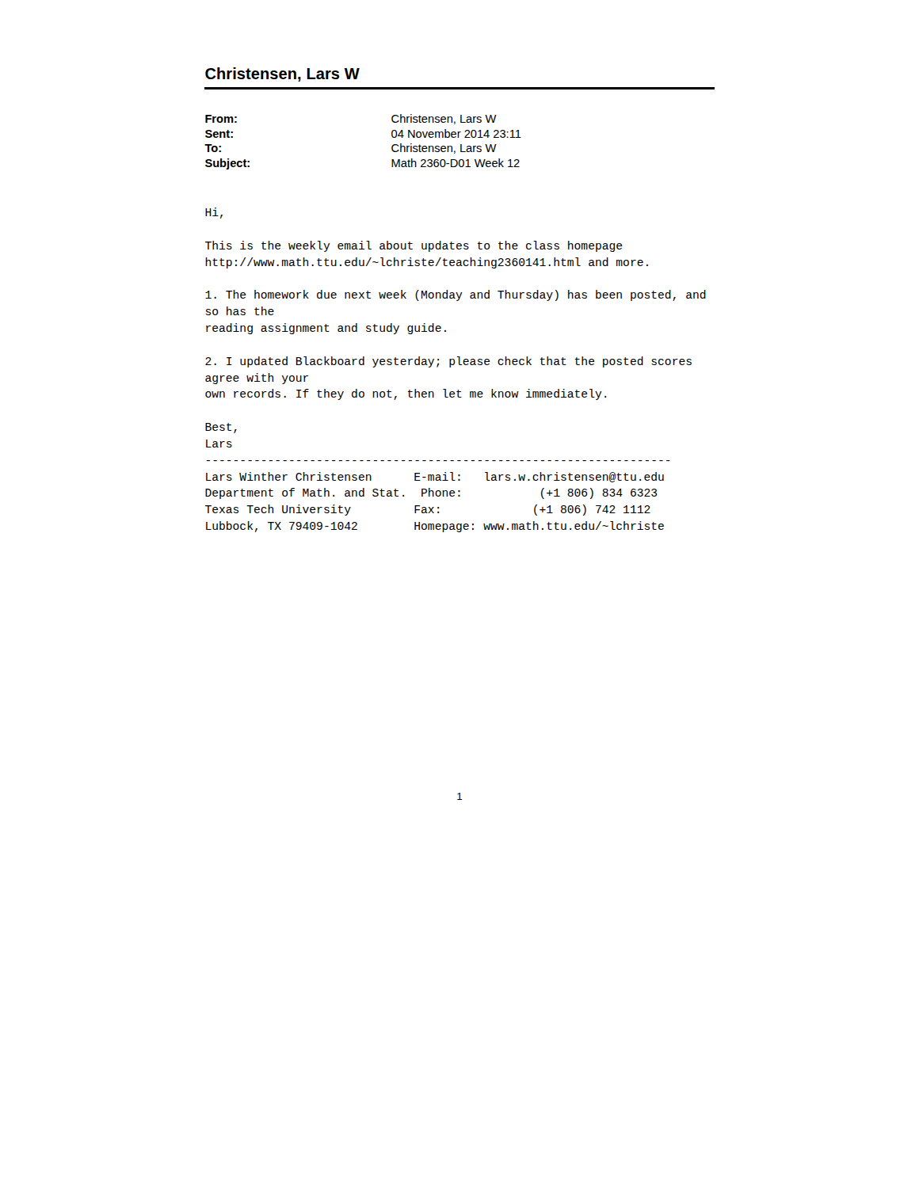Christensen, Lars W
| From: | Christensen, Lars W |
| Sent: | 04 November 2014 23:11 |
| To: | Christensen, Lars W |
| Subject: | Math 2360-D01 Week 12 |
Hi,

This is the weekly email about updates to the class homepage
http://www.math.ttu.edu/~lchriste/teaching2360141.html and more.

1. The homework due next week (Monday and Thursday) has been posted, and so has the
reading assignment and study guide.

2. I updated Blackboard yesterday; please check that the posted scores agree with your
own records. If they do not, then let me know immediately.

Best,
Lars
-------------------------------------------------------------------
Lars Winther Christensen      E-mail:   lars.w.christensen@ttu.edu
Department of Math. and Stat.  Phone:           (+1 806) 834 6323
Texas Tech University         Fax:             (+1 806) 742 1112
Lubbock, TX 79409-1042        Homepage: www.math.ttu.edu/~lchriste
1